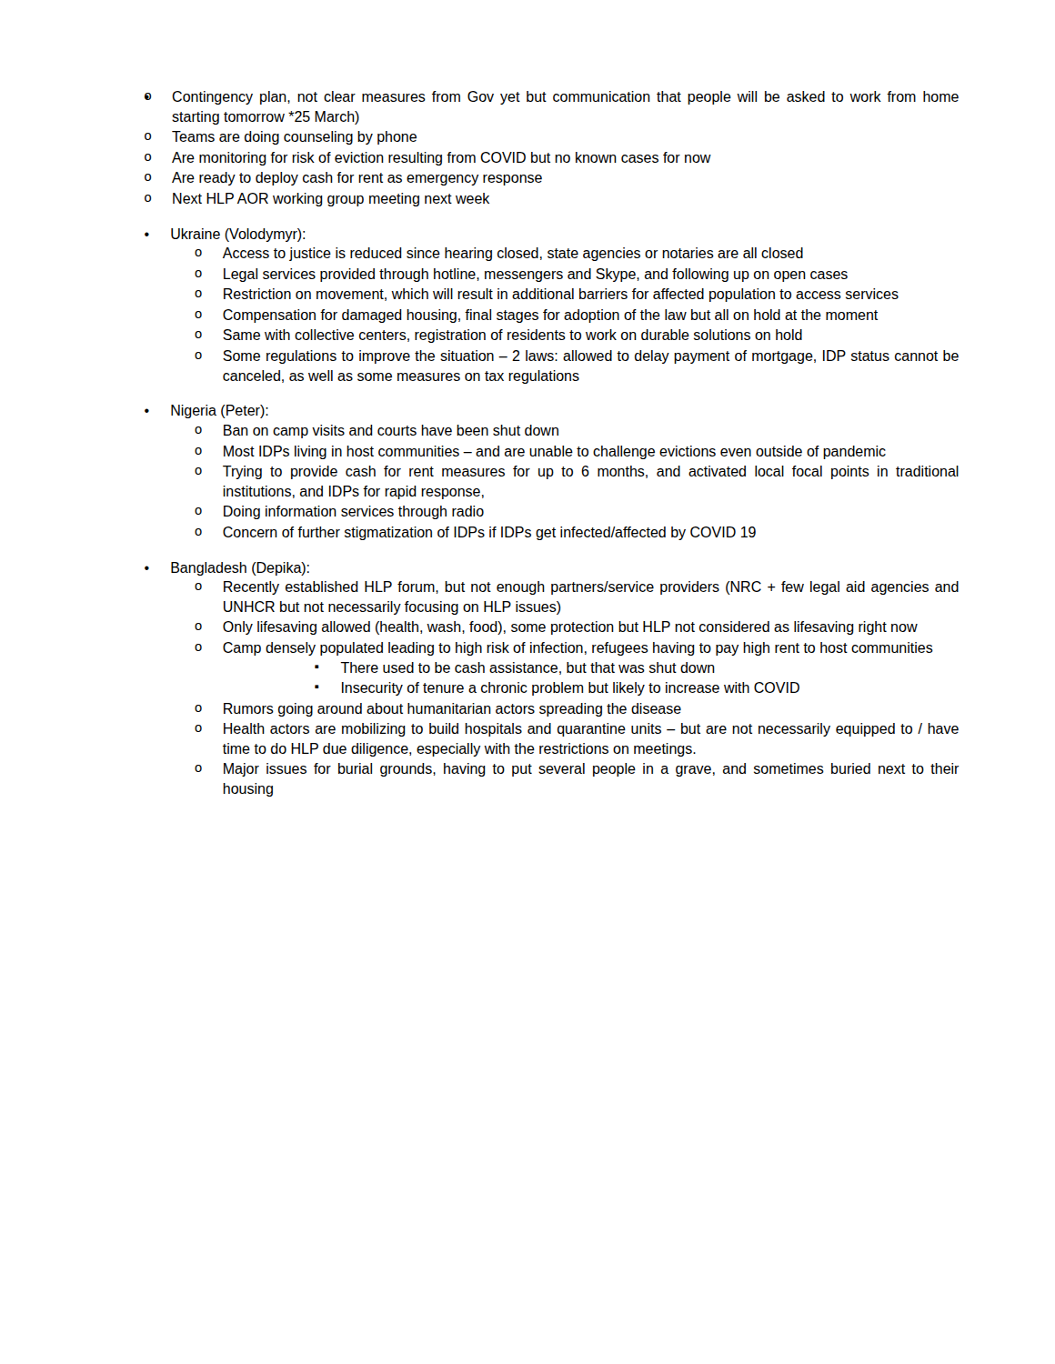Contingency plan, not clear measures from Gov yet but communication that people will be asked to work from home starting tomorrow *25 March)
Teams are doing counseling by phone
Are monitoring for risk of eviction resulting from COVID but no known cases for now
Are ready to deploy cash for rent as emergency response
Next HLP AOR working group meeting next week
Ukraine (Volodymyr):
Access to justice is reduced since hearing closed, state agencies or notaries are all closed
Legal services provided through hotline, messengers and Skype, and following up on open cases
Restriction on movement, which will result in additional barriers for affected population to access services
Compensation for damaged housing, final stages for adoption of the law but all on hold at the moment
Same with collective centers, registration of residents to work on durable solutions on hold
Some regulations to improve the situation – 2 laws: allowed to delay payment of mortgage, IDP status cannot be canceled, as well as some measures on tax regulations
Nigeria (Peter):
Ban on camp visits and courts have been shut down
Most IDPs living in host communities – and are unable to challenge evictions even outside of pandemic
Trying to provide cash for rent measures for up to 6 months, and activated local focal points in traditional institutions, and IDPs for rapid response,
Doing information services through radio
Concern of further stigmatization of IDPs if IDPs get infected/affected by COVID 19
Bangladesh (Depika):
Recently established HLP forum, but not enough partners/service providers (NRC + few legal aid agencies and UNHCR but not necessarily focusing on HLP issues)
Only lifesaving allowed (health, wash, food), some protection but HLP not considered as lifesaving right now
Camp densely populated leading to high risk of infection, refugees having to pay high rent to host communities
There used to be cash assistance, but that was shut down
Insecurity of tenure a chronic problem but likely to increase with COVID
Rumors going around about humanitarian actors spreading the disease
Health actors are mobilizing to build hospitals and quarantine units – but are not necessarily equipped to / have time to do HLP due diligence, especially with the restrictions on meetings.
Major issues for burial grounds, having to put several people in a grave, and sometimes buried next to their housing